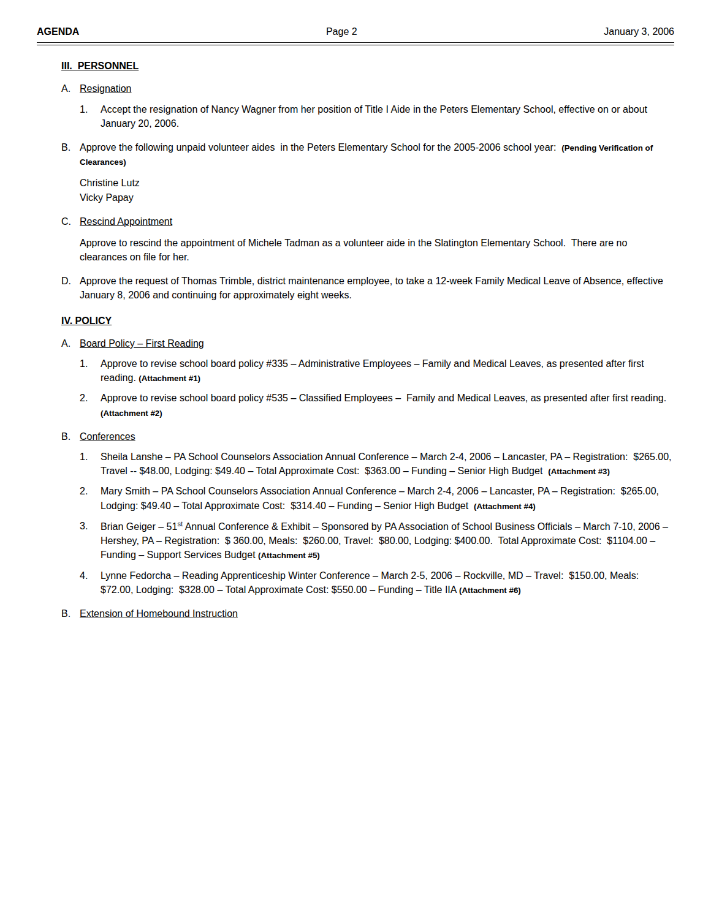AGENDA
Page 2
January 3, 2006
III. PERSONNEL
A. Resignation
1. Accept the resignation of Nancy Wagner from her position of Title I Aide in the Peters Elementary School, effective on or about January 20, 2006.
B. Approve the following unpaid volunteer aides in the Peters Elementary School for the 2005-2006 school year: (Pending Verification of Clearances)
Christine Lutz
Vicky Papay
C. Rescind Appointment
Approve to rescind the appointment of Michele Tadman as a volunteer aide in the Slatington Elementary School. There are no clearances on file for her.
D. Approve the request of Thomas Trimble, district maintenance employee, to take a 12-week Family Medical Leave of Absence, effective January 8, 2006 and continuing for approximately eight weeks.
IV. POLICY
A. Board Policy – First Reading
1. Approve to revise school board policy #335 – Administrative Employees – Family and Medical Leaves, as presented after first reading. (Attachment #1)
2. Approve to revise school board policy #535 – Classified Employees – Family and Medical Leaves, as presented after first reading. (Attachment #2)
B. Conferences
1. Sheila Lanshe – PA School Counselors Association Annual Conference – March 2-4, 2006 – Lancaster, PA – Registration: $265.00, Travel -- $48.00, Lodging: $49.40 – Total Approximate Cost: $363.00 – Funding – Senior High Budget (Attachment #3)
2. Mary Smith – PA School Counselors Association Annual Conference – March 2-4, 2006 – Lancaster, PA – Registration: $265.00, Lodging: $49.40 – Total Approximate Cost: $314.40 – Funding – Senior High Budget (Attachment #4)
3. Brian Geiger – 51st Annual Conference & Exhibit – Sponsored by PA Association of School Business Officials – March 7-10, 2006 – Hershey, PA – Registration: $ 360.00, Meals: $260.00, Travel: $80.00, Lodging: $400.00. Total Approximate Cost: $1104.00 – Funding – Support Services Budget (Attachment #5)
4. Lynne Fedorcha – Reading Apprenticeship Winter Conference – March 2-5, 2006 – Rockville, MD – Travel: $150.00, Meals: $72.00, Lodging: $328.00 – Total Approximate Cost: $550.00 – Funding – Title IIA (Attachment #6)
B. Extension of Homebound Instruction